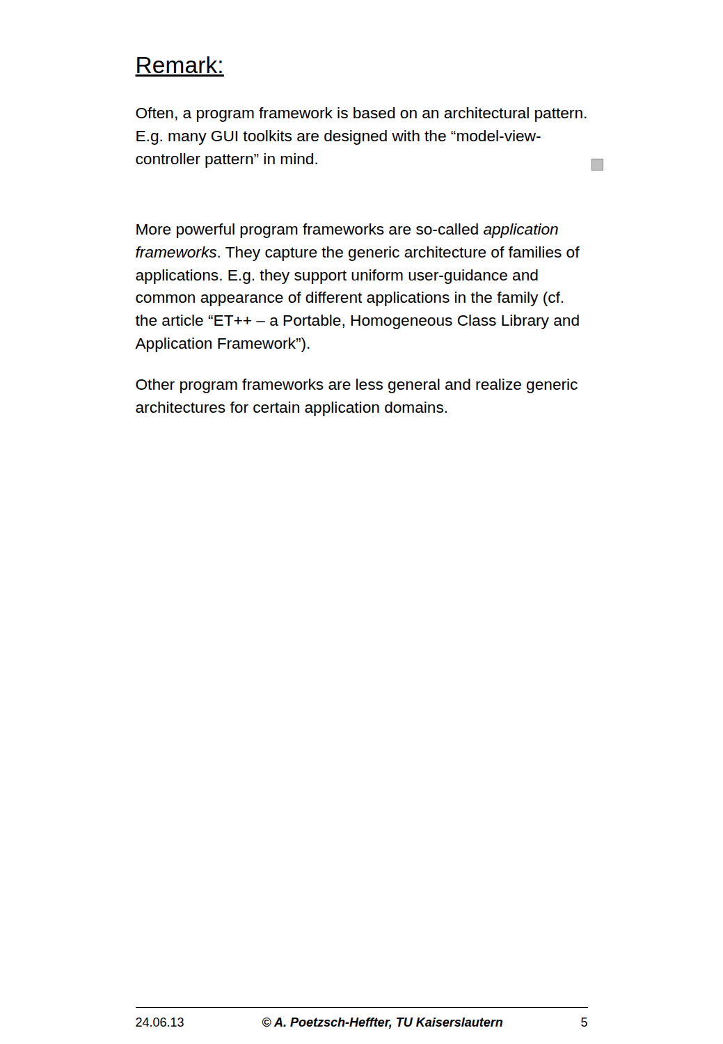Remark:
Often, a program framework is based on an architectural pattern. E.g. many GUI toolkits are designed with the “model-view-controller pattern” in mind.
More powerful program frameworks are so-called application frameworks. They capture the generic architecture of families of applications. E.g. they support uniform user-guidance and common appearance of different applications in the family (cf. the article “ET++ – a Portable, Homogeneous Class Library and Application Framework”).
Other program frameworks are less general and realize generic architectures for certain application domains.
24.06.13 © A. Poetzsch-Heffter, TU Kaiserslautern 5